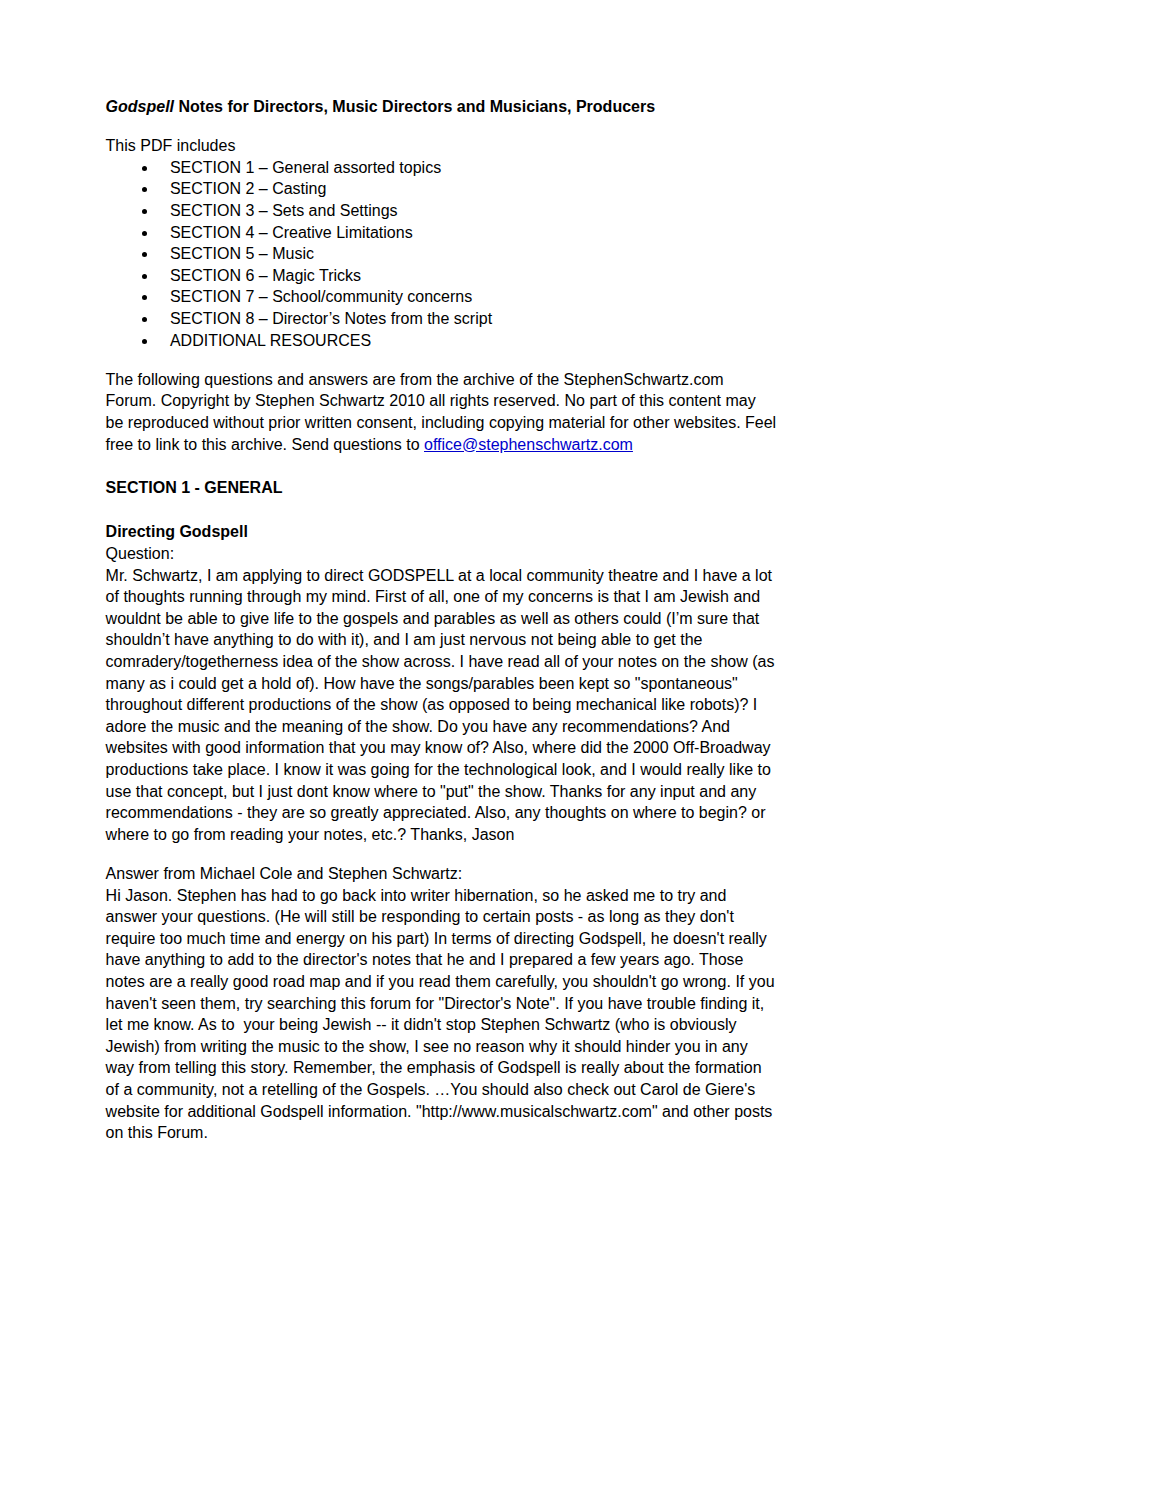Godspell Notes for Directors, Music Directors and Musicians, Producers
This PDF includes
SECTION 1 – General assorted topics
SECTION 2 – Casting
SECTION 3 – Sets and Settings
SECTION 4 – Creative Limitations
SECTION 5 – Music
SECTION 6 – Magic Tricks
SECTION 7 – School/community concerns
SECTION 8 – Director’s Notes from the script
ADDITIONAL RESOURCES
The following questions and answers are from the archive of the StephenSchwartz.com Forum. Copyright by Stephen Schwartz 2010 all rights reserved. No part of this content may be reproduced without prior written consent, including copying material for other websites. Feel free to link to this archive. Send questions to office@stephenschwartz.com
SECTION 1 - GENERAL
Directing Godspell
Question:
Mr. Schwartz, I am applying to direct GODSPELL at a local community theatre and I have a lot of thoughts running through my mind. First of all, one of my concerns is that I am Jewish and wouldnt be able to give life to the gospels and parables as well as others could (I’m sure that shouldn’t have anything to do with it), and I am just nervous not being able to get the comradery/togetherness idea of the show across. I have read all of your notes on the show (as many as i could get a hold of). How have the songs/parables been kept so "spontaneous" throughout different productions of the show (as opposed to being mechanical like robots)? I adore the music and the meaning of the show. Do you have any recommendations? And websites with good information that you may know of? Also, where did the 2000 Off-Broadway productions take place. I know it was going for the technological look, and I would really like to use that concept, but I just dont know where to "put" the show. Thanks for any input and any recommendations - they are so greatly appreciated. Also, any thoughts on where to begin? or where to go from reading your notes, etc.? Thanks, Jason
Answer from Michael Cole and Stephen Schwartz:
Hi Jason. Stephen has had to go back into writer hibernation, so he asked me to try and answer your questions. (He will still be responding to certain posts - as long as they don't require too much time and energy on his part) In terms of directing Godspell, he doesn't really have anything to add to the director's notes that he and I prepared a few years ago. Those notes are a really good road map and if you read them carefully, you shouldn't go wrong. If you haven't seen them, try searching this forum for "Director's Note". If you have trouble finding it, let me know. As to your being Jewish -- it didn't stop Stephen Schwartz (who is obviously Jewish) from writing the music to the show, I see no reason why it should hinder you in any way from telling this story. Remember, the emphasis of Godspell is really about the formation of a community, not a retelling of the Gospels. …You should also check out Carol de Giere's website for additional Godspell information. "http://www.musicalschwartz.com" and other posts on this Forum.